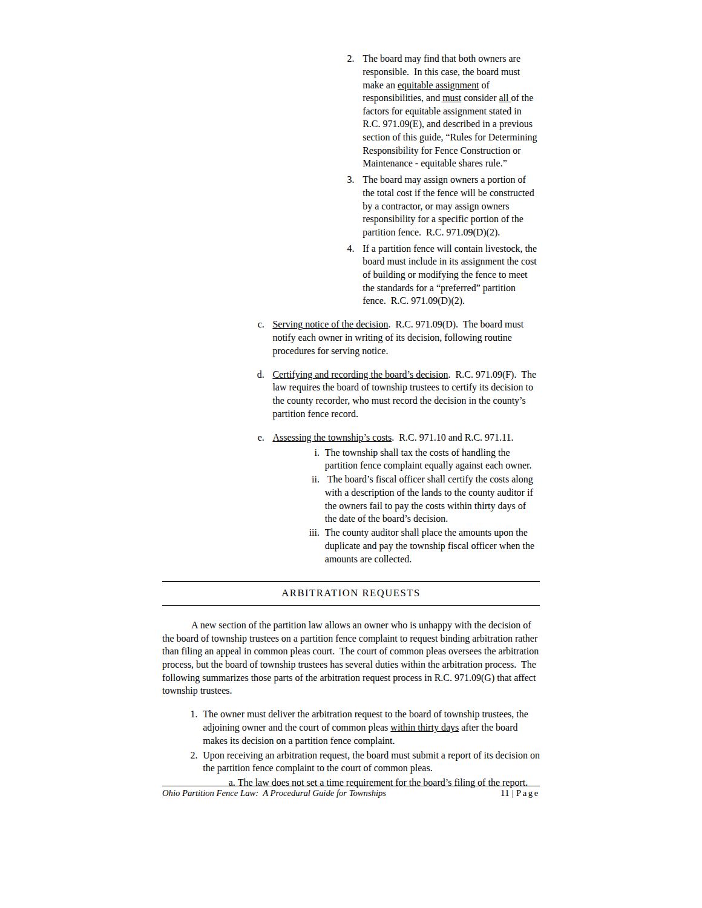The board may find that both owners are responsible. In this case, the board must make an equitable assignment of responsibilities, and must consider all of the factors for equitable assignment stated in R.C. 971.09(E), and described in a previous section of this guide, “Rules for Determining Responsibility for Fence Construction or Maintenance - equitable shares rule.”
The board may assign owners a portion of the total cost if the fence will be constructed by a contractor, or may assign owners responsibility for a specific portion of the partition fence. R.C. 971.09(D)(2).
If a partition fence will contain livestock, the board must include in its assignment the cost of building or modifying the fence to meet the standards for a “preferred” partition fence. R.C. 971.09(D)(2).
Serving notice of the decision. R.C. 971.09(D). The board must notify each owner in writing of its decision, following routine procedures for serving notice.
Certifying and recording the board’s decision. R.C. 971.09(F). The law requires the board of township trustees to certify its decision to the county recorder, who must record the decision in the county’s partition fence record.
Assessing the township’s costs. R.C. 971.10 and R.C. 971.11.
The township shall tax the costs of handling the partition fence complaint equally against each owner.
The board’s fiscal officer shall certify the costs along with a description of the lands to the county auditor if the owners fail to pay the costs within thirty days of the date of the board’s decision.
The county auditor shall place the amounts upon the duplicate and pay the township fiscal officer when the amounts are collected.
Arbitration Requests
A new section of the partition law allows an owner who is unhappy with the decision of the board of township trustees on a partition fence complaint to request binding arbitration rather than filing an appeal in common pleas court. The court of common pleas oversees the arbitration process, but the board of township trustees has several duties within the arbitration process. The following summarizes those parts of the arbitration request process in R.C. 971.09(G) that affect township trustees.
The owner must deliver the arbitration request to the board of township trustees, the adjoining owner and the court of common pleas within thirty days after the board makes its decision on a partition fence complaint.
Upon receiving an arbitration request, the board must submit a report of its decision on the partition fence complaint to the court of common pleas.
The law does not set a time requirement for the board’s filing of the report.
Ohio Partition Fence Law: A Procedural Guide for Townships 11 | Page